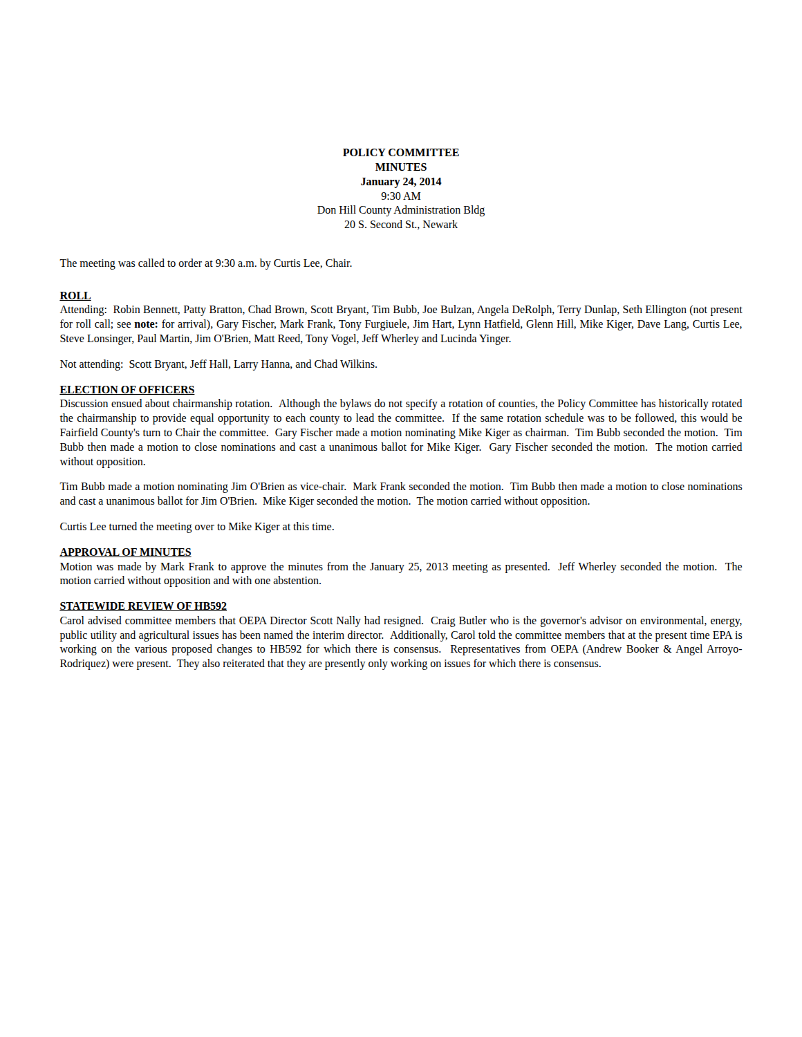POLICY COMMITTEE
MINUTES
January 24, 2014
9:30 AM
Don Hill County Administration Bldg
20 S. Second St., Newark
The meeting was called to order at 9:30 a.m. by Curtis Lee, Chair.
Roll
Attending: Robin Bennett, Patty Bratton, Chad Brown, Scott Bryant, Tim Bubb, Joe Bulzan, Angela DeRolph, Terry Dunlap, Seth Ellington (not present for roll call; see note: for arrival), Gary Fischer, Mark Frank, Tony Furgiuele, Jim Hart, Lynn Hatfield, Glenn Hill, Mike Kiger, Dave Lang, Curtis Lee, Steve Lonsinger, Paul Martin, Jim O'Brien, Matt Reed, Tony Vogel, Jeff Wherley and Lucinda Yinger.
Not attending: Scott Bryant, Jeff Hall, Larry Hanna, and Chad Wilkins.
Election of Officers
Discussion ensued about chairmanship rotation. Although the bylaws do not specify a rotation of counties, the Policy Committee has historically rotated the chairmanship to provide equal opportunity to each county to lead the committee. If the same rotation schedule was to be followed, this would be Fairfield County's turn to Chair the committee. Gary Fischer made a motion nominating Mike Kiger as chairman. Tim Bubb seconded the motion. Tim Bubb then made a motion to close nominations and cast a unanimous ballot for Mike Kiger. Gary Fischer seconded the motion. The motion carried without opposition.
Tim Bubb made a motion nominating Jim O'Brien as vice-chair. Mark Frank seconded the motion. Tim Bubb then made a motion to close nominations and cast a unanimous ballot for Jim O'Brien. Mike Kiger seconded the motion. The motion carried without opposition.
Curtis Lee turned the meeting over to Mike Kiger at this time.
Approval of Minutes
Motion was made by Mark Frank to approve the minutes from the January 25, 2013 meeting as presented. Jeff Wherley seconded the motion. The motion carried without opposition and with one abstention.
Statewide Review of HB592
Carol advised committee members that OEPA Director Scott Nally had resigned. Craig Butler who is the governor's advisor on environmental, energy, public utility and agricultural issues has been named the interim director. Additionally, Carol told the committee members that at the present time EPA is working on the various proposed changes to HB592 for which there is consensus. Representatives from OEPA (Andrew Booker & Angel Arroyo-Rodriquez) were present. They also reiterated that they are presently only working on issues for which there is consensus.